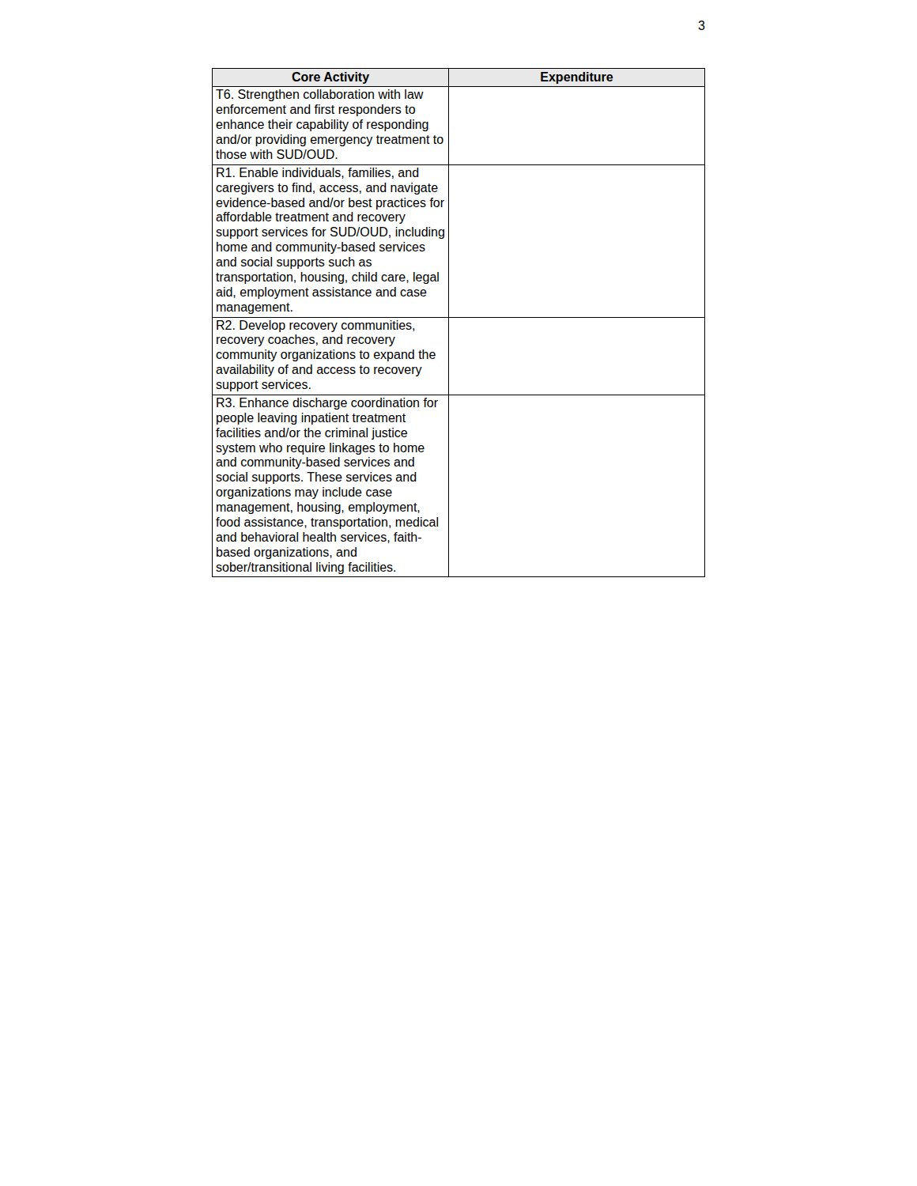3
| Core Activity | Expenditure |
| --- | --- |
| T6. Strengthen collaboration with law enforcement and first responders to enhance their capability of responding and/or providing emergency treatment to those with SUD/OUD. | |
| R1. Enable individuals, families, and caregivers to find, access, and navigate evidence-based and/or best practices for affordable treatment and recovery support services for SUD/OUD, including home and community-based services and social supports such as transportation, housing, child care, legal aid, employment assistance and case management. | |
| R2. Develop recovery communities, recovery coaches, and recovery community organizations to expand the availability of and access to recovery support services. | |
| R3. Enhance discharge coordination for people leaving inpatient treatment facilities and/or the criminal justice system who require linkages to home and community-based services and social supports. These services and organizations may include case management, housing, employment, food assistance, transportation, medical and behavioral health services, faith-based organizations, and sober/transitional living facilities. | |